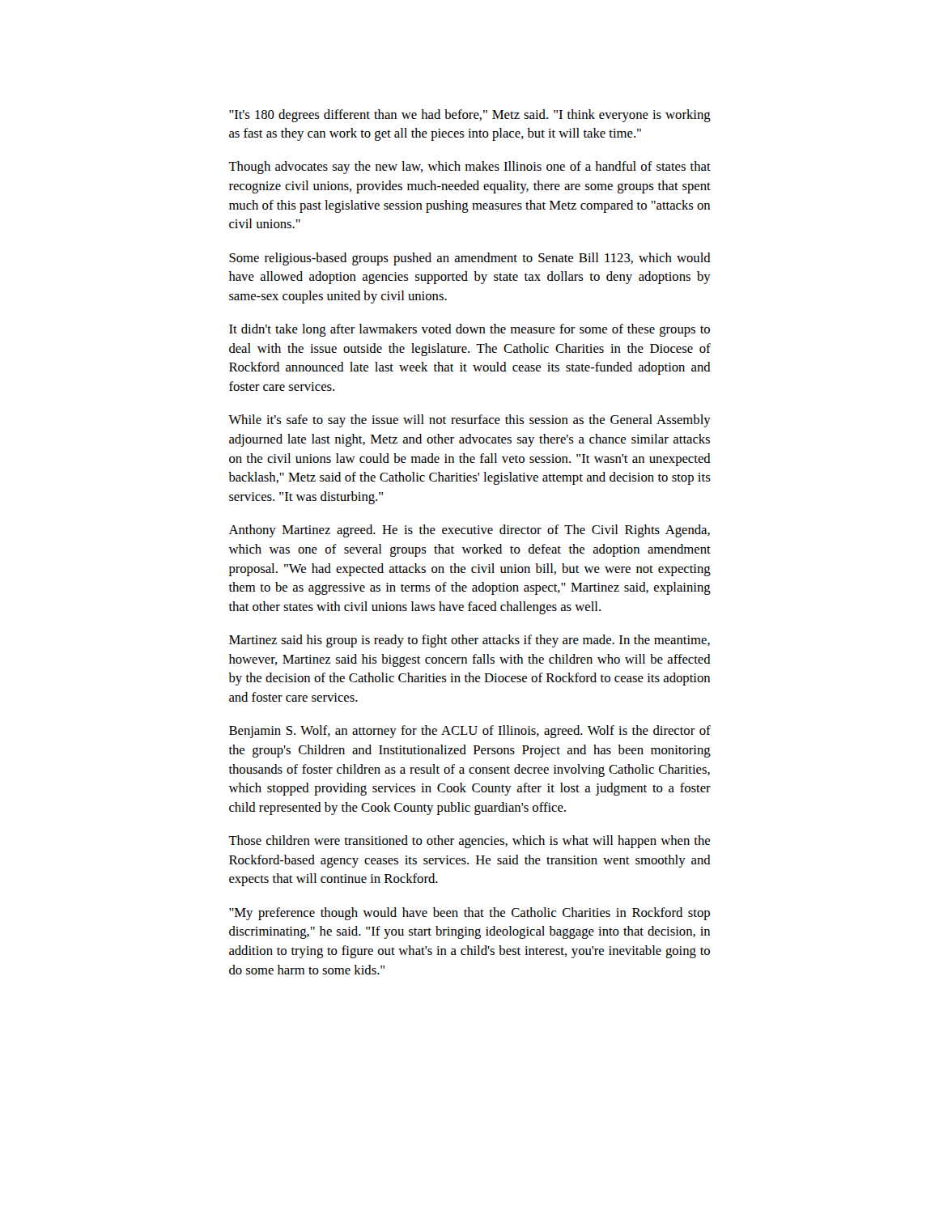"It's 180 degrees different than we had before," Metz said. "I think everyone is working as fast as they can work to get all the pieces into place, but it will take time."
Though advocates say the new law, which makes Illinois one of a handful of states that recognize civil unions, provides much-needed equality, there are some groups that spent much of this past legislative session pushing measures that Metz compared to "attacks on civil unions."
Some religious-based groups pushed an amendment to Senate Bill 1123, which would have allowed adoption agencies supported by state tax dollars to deny adoptions by same-sex couples united by civil unions.
It didn't take long after lawmakers voted down the measure for some of these groups to deal with the issue outside the legislature. The Catholic Charities in the Diocese of Rockford announced late last week that it would cease its state-funded adoption and foster care services.
While it's safe to say the issue will not resurface this session as the General Assembly adjourned late last night, Metz and other advocates say there's a chance similar attacks on the civil unions law could be made in the fall veto session. "It wasn't an unexpected backlash," Metz said of the Catholic Charities' legislative attempt and decision to stop its services. "It was disturbing."
Anthony Martinez agreed. He is the executive director of The Civil Rights Agenda, which was one of several groups that worked to defeat the adoption amendment proposal. "We had expected attacks on the civil union bill, but we were not expecting them to be as aggressive as in terms of the adoption aspect," Martinez said, explaining that other states with civil unions laws have faced challenges as well.
Martinez said his group is ready to fight other attacks if they are made. In the meantime, however, Martinez said his biggest concern falls with the children who will be affected by the decision of the Catholic Charities in the Diocese of Rockford to cease its adoption and foster care services.
Benjamin S. Wolf, an attorney for the ACLU of Illinois, agreed. Wolf is the director of the group's Children and Institutionalized Persons Project and has been monitoring thousands of foster children as a result of a consent decree involving Catholic Charities, which stopped providing services in Cook County after it lost a judgment to a foster child represented by the Cook County public guardian's office.
Those children were transitioned to other agencies, which is what will happen when the Rockford-based agency ceases its services. He said the transition went smoothly and expects that will continue in Rockford.
"My preference though would have been that the Catholic Charities in Rockford stop discriminating," he said. "If you start bringing ideological baggage into that decision, in addition to trying to figure out what's in a child's best interest, you're inevitable going to do some harm to some kids."